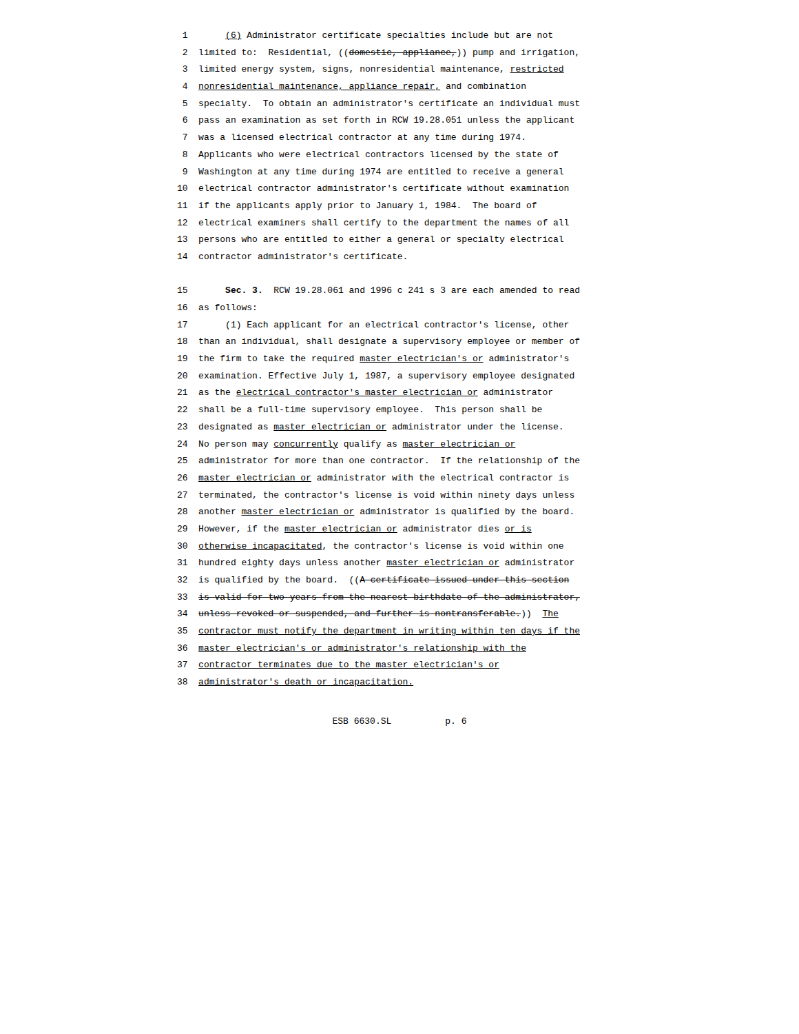1 (6) Administrator certificate specialties include but are not
2 limited to: Residential, ((domestic, appliance,)) pump and irrigation,
3 limited energy system, signs, nonresidential maintenance, restricted
4 nonresidential maintenance, appliance repair, and combination
5 specialty. To obtain an administrator's certificate an individual must
6 pass an examination as set forth in RCW 19.28.051 unless the applicant
7 was a licensed electrical contractor at any time during 1974.
8 Applicants who were electrical contractors licensed by the state of
9 Washington at any time during 1974 are entitled to receive a general
10 electrical contractor administrator's certificate without examination
11 if the applicants apply prior to January 1, 1984. The board of
12 electrical examiners shall certify to the department the names of all
13 persons who are entitled to either a general or specialty electrical
14 contractor administrator's certificate.
15 Sec. 3. RCW 19.28.061 and 1996 c 241 s 3 are each amended to read
16 as follows:
17 (1) Each applicant for an electrical contractor's license, other
18 than an individual, shall designate a supervisory employee or member of
19 the firm to take the required master electrician's or administrator's
20 examination. Effective July 1, 1987, a supervisory employee designated
21 as the electrical contractor's master electrician or administrator
22 shall be a full-time supervisory employee. This person shall be
23 designated as master electrician or administrator under the license.
24 No person may concurrently qualify as master electrician or
25 administrator for more than one contractor. If the relationship of the
26 master electrician or administrator with the electrical contractor is
27 terminated, the contractor's license is void within ninety days unless
28 another master electrician or administrator is qualified by the board.
29 However, if the master electrician or administrator dies or is
30 otherwise incapacitated, the contractor's license is void within one
31 hundred eighty days unless another master electrician or administrator
32 is qualified by the board. ((A certificate issued under this section
33 is valid for two years from the nearest birthdate of the administrator,
34 unless revoked or suspended, and further is nontransferable.)) The
35 contractor must notify the department in writing within ten days if the
36 master electrician's or administrator's relationship with the
37 contractor terminates due to the master electrician's or
38 administrator's death or incapacitation.
ESB 6630.SL p. 6